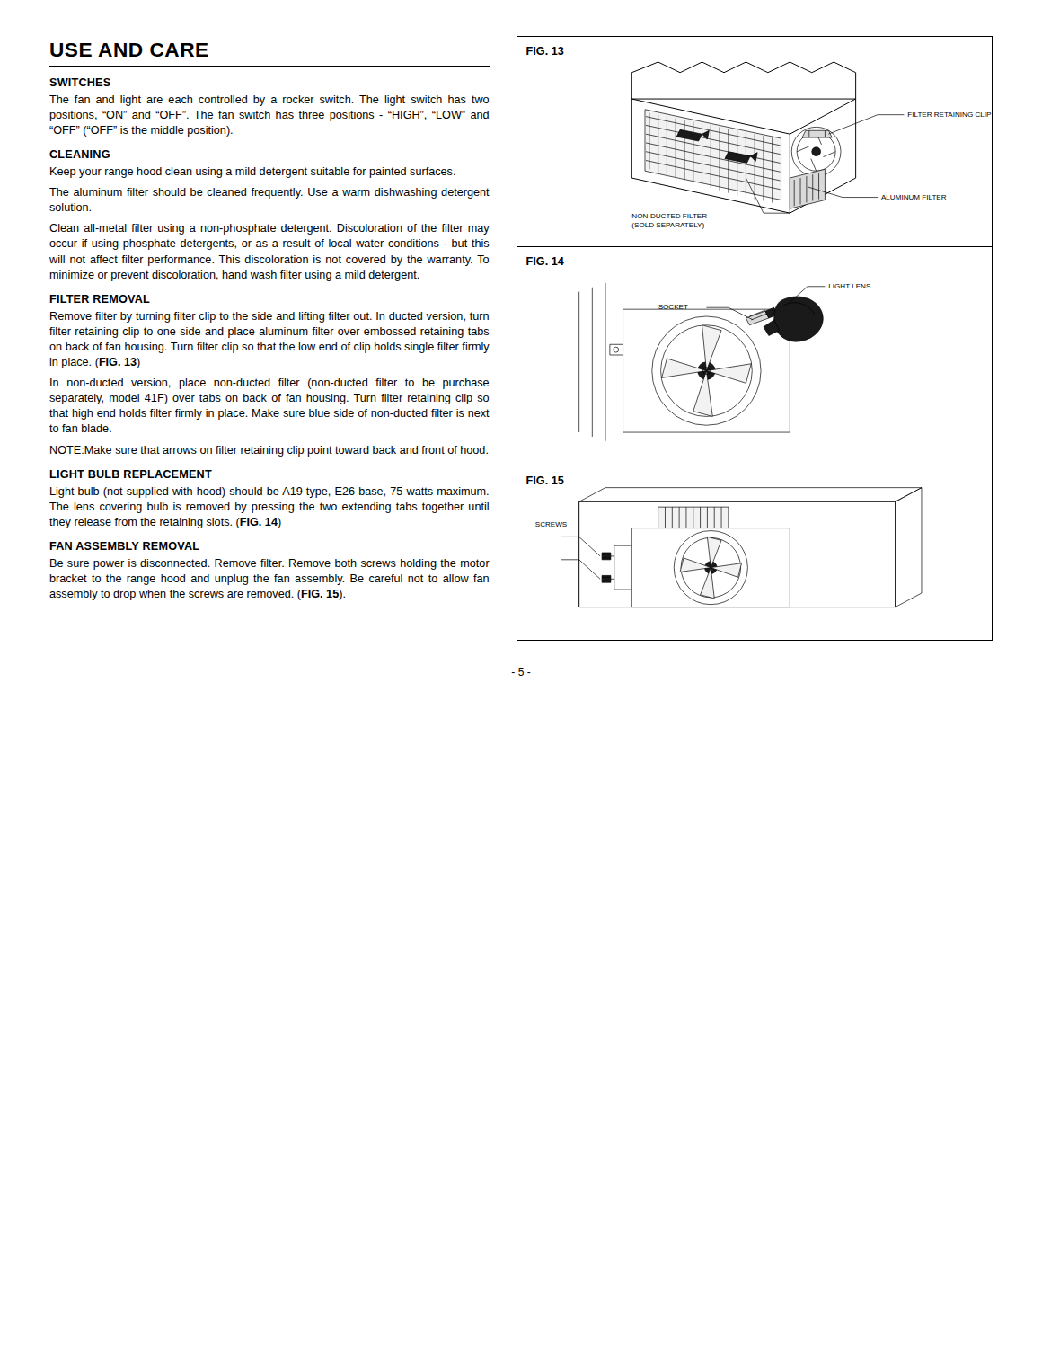USE AND CARE
SWITCHES
The fan and light are each controlled by a rocker switch. The light switch has two positions, “ON” and “OFF”. The fan switch has three positions - “HIGH”, “LOW” and “OFF” (“OFF” is the middle position).
CLEANING
Keep your range hood clean using a mild detergent suitable for painted surfaces.
The aluminum filter should be cleaned frequently. Use a warm dishwashing detergent solution.
Clean all-metal filter using a non-phosphate detergent. Discoloration of the filter may occur if using phosphate detergents, or as a result of local water conditions - but this will not affect filter performance. This discoloration is not covered by the warranty. To minimize or prevent discoloration, hand wash filter using a mild detergent.
FILTER REMOVAL
Remove filter by turning filter clip to the side and lifting filter out. In ducted version, turn filter retaining clip to one side and place aluminum filter over embossed retaining tabs on back of fan housing. Turn filter clip so that the low end of clip holds single filter firmly in place. (FIG. 13)
In non-ducted version, place non-ducted filter (non-ducted filter to be purchase separately, model 41F) over tabs on back of fan housing. Turn filter retaining clip so that high end holds filter firmly in place. Make sure blue side of non-ducted filter is next to fan blade.
NOTE: Make sure that arrows on filter retaining clip point toward back and front of hood.
LIGHT BULB REPLACEMENT
Light bulb (not supplied with hood) should be A19 type, E26 base, 75 watts maximum. The lens covering bulb is removed by pressing the two extending tabs together until they release from the retaining slots. (FIG. 14)
FAN ASSEMBLY REMOVAL
Be sure power is disconnected. Remove filter. Remove both screws holding the motor bracket to the range hood and unplug the fan assembly. Be careful not to allow fan assembly to drop when the screws are removed. (FIG. 15).
FIG. 13
FILTER RETAINING CLIP ALUMINUM FILTER NON-DUCTED FILTER (SOLD SEPARATELY)
FIG. 14
LIGHT LENS SOCKET
FIG. 15
SCREWS
- 5 -